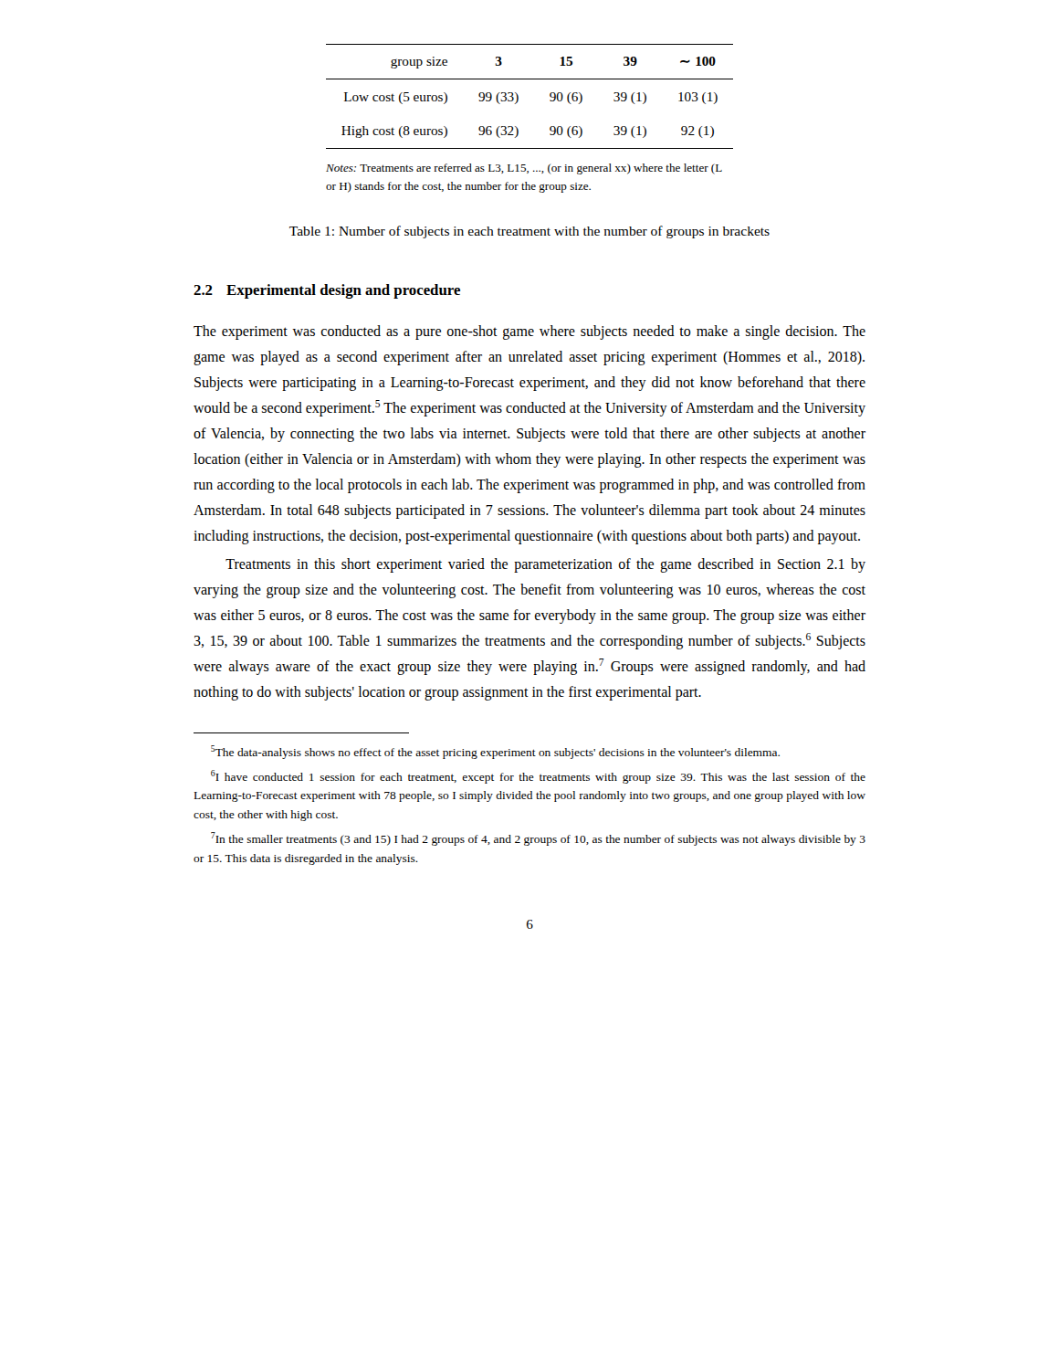| group size | 3 | 15 | 39 | ∼ 100 |
| --- | --- | --- | --- | --- |
| Low cost (5 euros) | 99 (33) | 90 (6) | 39 (1) | 103 (1) |
| High cost (8 euros) | 96 (32) | 90 (6) | 39 (1) | 92 (1) |
Notes: Treatments are referred as L3, L15, ..., (or in general xx) where the letter (L or H) stands for the cost, the number for the group size.
Table 1: Number of subjects in each treatment with the number of groups in brackets
2.2 Experimental design and procedure
The experiment was conducted as a pure one-shot game where subjects needed to make a single decision. The game was played as a second experiment after an unrelated asset pricing experiment (Hommes et al., 2018). Subjects were participating in a Learning-to-Forecast experiment, and they did not know beforehand that there would be a second experiment.5 The experiment was conducted at the University of Amsterdam and the University of Valencia, by connecting the two labs via internet. Subjects were told that there are other subjects at another location (either in Valencia or in Amsterdam) with whom they were playing. In other respects the experiment was run according to the local protocols in each lab. The experiment was programmed in php, and was controlled from Amsterdam. In total 648 subjects participated in 7 sessions. The volunteer's dilemma part took about 24 minutes including instructions, the decision, post-experimental questionnaire (with questions about both parts) and payout.
Treatments in this short experiment varied the parameterization of the game described in Section 2.1 by varying the group size and the volunteering cost. The benefit from volunteering was 10 euros, whereas the cost was either 5 euros, or 8 euros. The cost was the same for everybody in the same group. The group size was either 3, 15, 39 or about 100. Table 1 summarizes the treatments and the corresponding number of subjects.6 Subjects were always aware of the exact group size they were playing in.7 Groups were assigned randomly, and had nothing to do with subjects' location or group assignment in the first experimental part.
5The data-analysis shows no effect of the asset pricing experiment on subjects' decisions in the volunteer's dilemma.
6I have conducted 1 session for each treatment, except for the treatments with group size 39. This was the last session of the Learning-to-Forecast experiment with 78 people, so I simply divided the pool randomly into two groups, and one group played with low cost, the other with high cost.
7In the smaller treatments (3 and 15) I had 2 groups of 4, and 2 groups of 10, as the number of subjects was not always divisible by 3 or 15. This data is disregarded in the analysis.
6